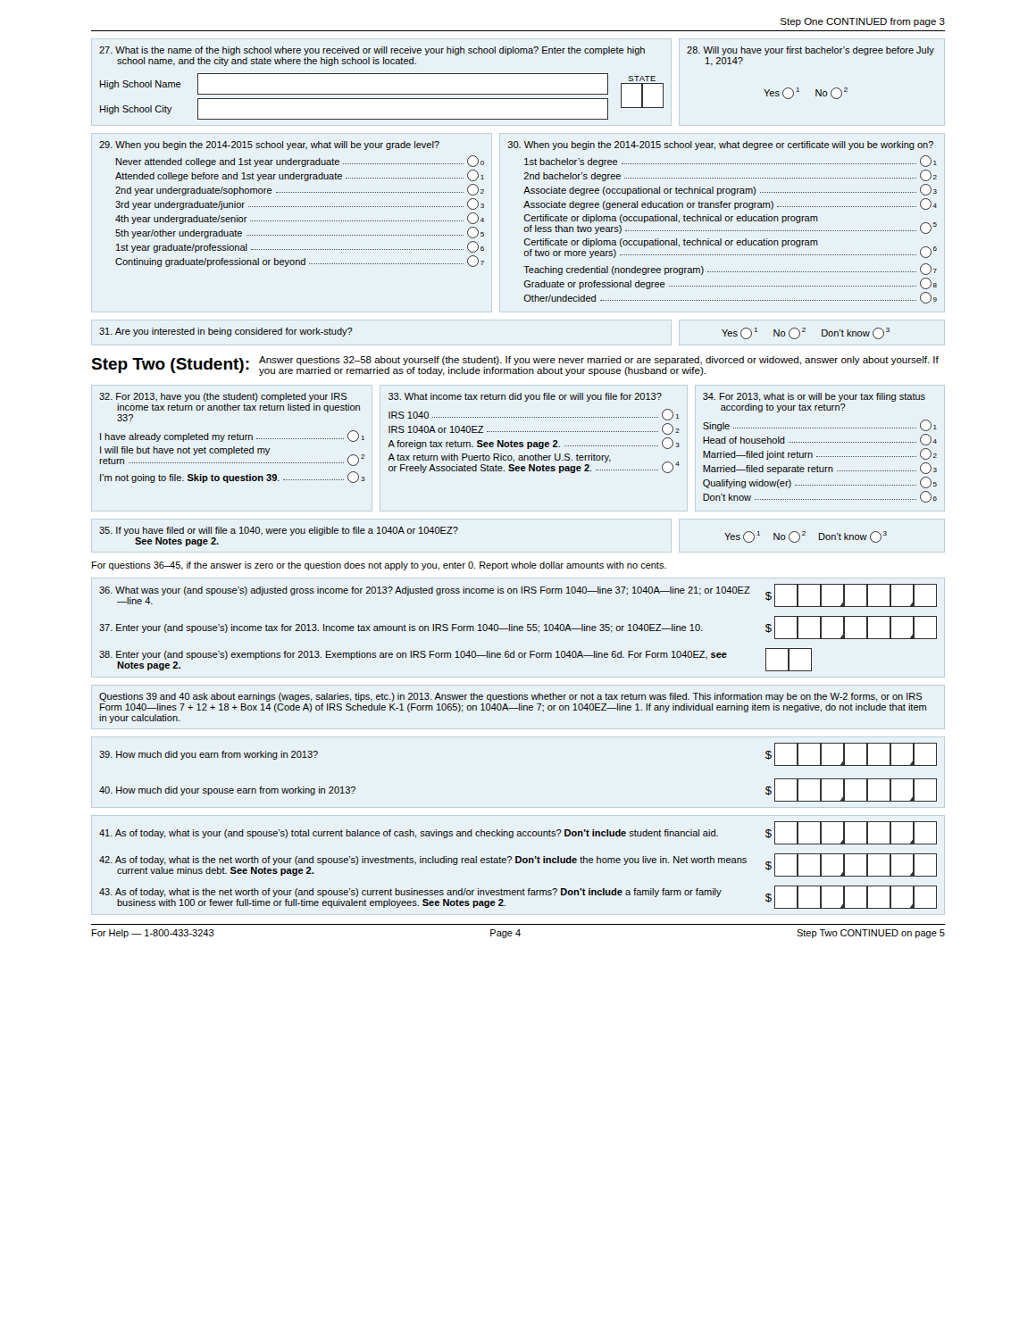Step One CONTINUED from page 3
27. What is the name of the high school where you received or will receive your high school diploma? Enter the complete high school name, and the city and state where the high school is located.
High School Name
High School City
STATE
28. Will you have your first bachelor’s degree before July 1, 2014?
Yes 1 No 2
29. When you begin the 2014-2015 school year, what will be your grade level?
Never attended college and 1st year undergraduate 0
Attended college before and 1st year undergraduate 1
2nd year undergraduate/sophomore 2
3rd year undergraduate/junior 3
4th year undergraduate/senior 4
5th year/other undergraduate 5
1st year graduate/professional 6
Continuing graduate/professional or beyond 7
30. When you begin the 2014-2015 school year, what degree or certificate will you be working on?
1st bachelor’s degree 1
2nd bachelor’s degree 2
Associate degree (occupational or technical program) 3
Associate degree (general education or transfer program) 4
Certificate or diploma (occupational, technical or education program
of less than two years)
5
Certificate or diploma (occupational, technical or education program
of two or more years)
6
Teaching credential (nondegree program) 7
Graduate or professional degree 8
Other/undecided 9
31. Are you interested in being considered for work-study?
Yes 1 No 2 Don’t know 3
Step Two (Student):
Answer questions 32–58 about yourself (the student). If you were never married or are separated, divorced or widowed, answer only about yourself. If you are married or remarried as of today, include information about your spouse (husband or wife).
32. For 2013, have you (the student) completed your IRS income tax return or another tax return listed in question 33?
I have already completed my return 1
I will file but have not yet completed my
return
2
I’m not going to file. Skip to question 39. 3
33. What income tax return did you file or will you file for 2013?
IRS 1040 1
IRS 1040A or 1040EZ 2
A foreign tax return. See Notes page 2. 3
A tax return with Puerto Rico, another U.S. territory,
or Freely Associated State. See Notes page 2.
4
34. For 2013, what is or will be your tax filing status according to your tax return?
Single 1
Head of household 4
Married—filed joint return 2
Married—filed separate return 3
Qualifying widow(er) 5
Don’t know 6
35. If you have filed or will file a 1040, were you eligible to file a 1040A or 1040EZ?
See Notes page 2.
Yes 1 No 2 Don’t know 3
For questions 36–45, if the answer is zero or the question does not apply to you, enter 0. Report whole dollar amounts with no cents.
36. What was your (and spouse’s) adjusted gross income for 2013? Adjusted gross income is on IRS Form 1040—line 37; 1040A—line 21; or 1040EZ—line 4.
$
37. Enter your (and spouse’s) income tax for 2013. Income tax amount is on IRS Form 1040—line 55; 1040A—line 35; or 1040EZ—line 10.
$
38. Enter your (and spouse’s) exemptions for 2013. Exemptions are on IRS Form 1040—line 6d or Form 1040A—line 6d. For Form 1040EZ, see Notes page 2.
Questions 39 and 40 ask about earnings (wages, salaries, tips, etc.) in 2013. Answer the questions whether or not a tax return was filed. This information may be on the W-2 forms, or on IRS Form 1040—lines 7 + 12 + 18 + Box 14 (Code A) of IRS Schedule K-1 (Form 1065); on 1040A—line 7; or on 1040EZ—line 1. If any individual earning item is negative, do not include that item in your calculation.
39. How much did you earn from working in 2013?
$
40. How much did your spouse earn from working in 2013?
$
41. As of today, what is your (and spouse’s) total current balance of cash, savings and checking accounts? Don’t include student financial aid.
$
42. As of today, what is the net worth of your (and spouse’s) investments, including real estate? Don’t include the home you live in. Net worth means current value minus debt. See Notes page 2.
$
43. As of today, what is the net worth of your (and spouse’s) current businesses and/or investment farms? Don’t include a family farm or family business with 100 or fewer full-time or full-time equivalent employees. See Notes page 2.
$
For Help — 1-800-433-3243
Page 4
Step Two CONTINUED on page 5